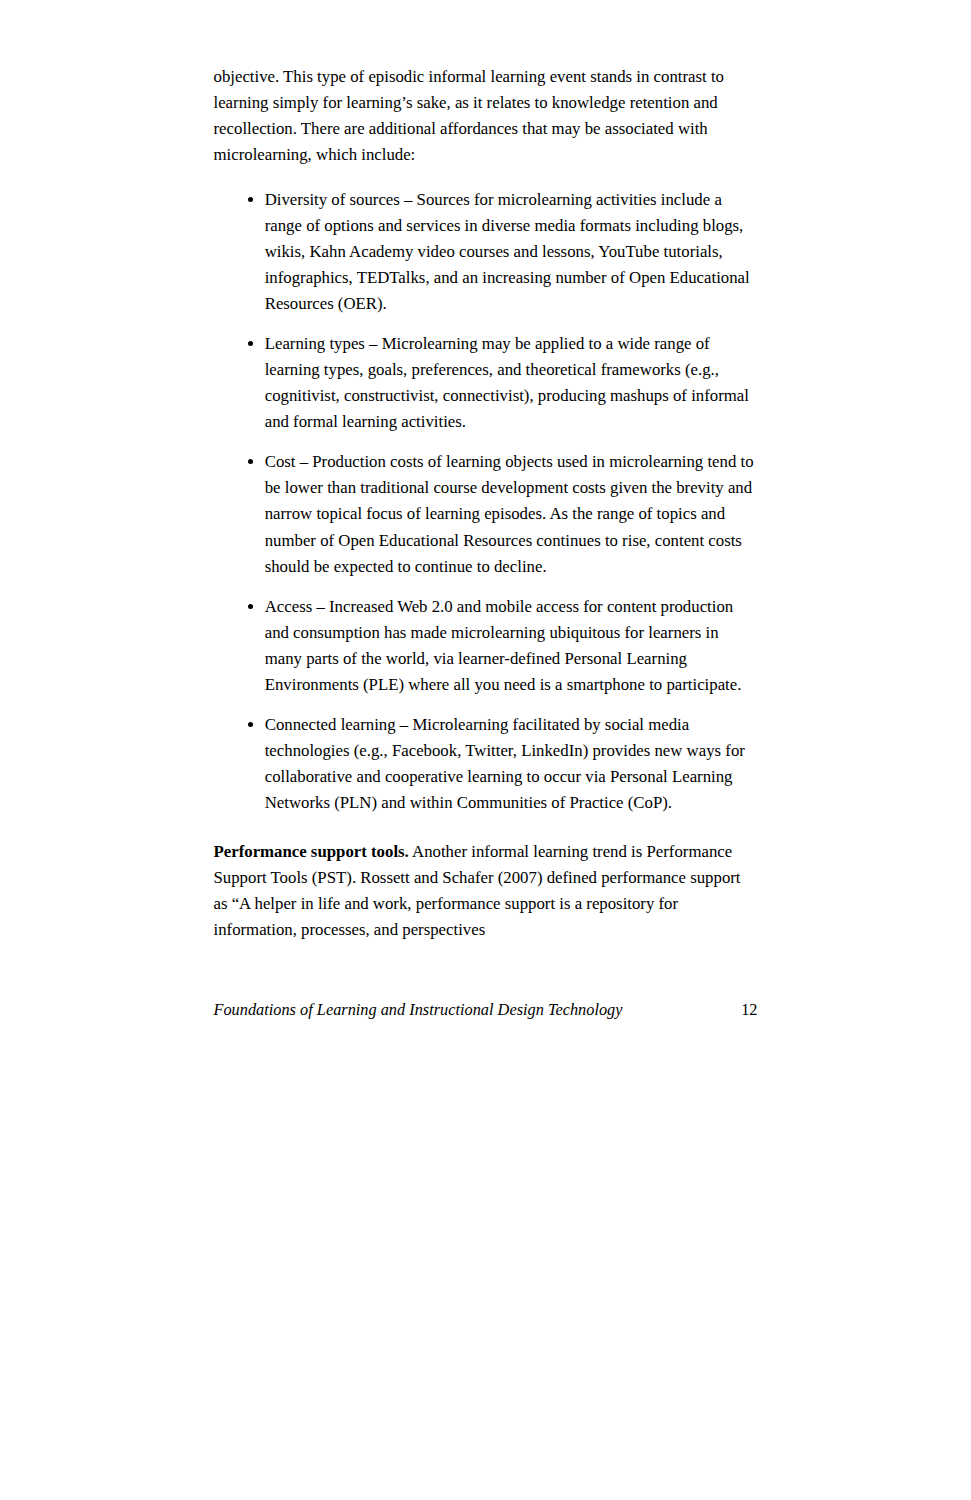objective. This type of episodic informal learning event stands in contrast to learning simply for learning’s sake, as it relates to knowledge retention and recollection. There are additional affordances that may be associated with microlearning, which include:
Diversity of sources – Sources for microlearning activities include a range of options and services in diverse media formats including blogs, wikis, Kahn Academy video courses and lessons, YouTube tutorials, infographics, TEDTalks, and an increasing number of Open Educational Resources (OER).
Learning types – Microlearning may be applied to a wide range of learning types, goals, preferences, and theoretical frameworks (e.g., cognitivist, constructivist, connectivist), producing mashups of informal and formal learning activities.
Cost – Production costs of learning objects used in microlearning tend to be lower than traditional course development costs given the brevity and narrow topical focus of learning episodes. As the range of topics and number of Open Educational Resources continues to rise, content costs should be expected to continue to decline.
Access – Increased Web 2.0 and mobile access for content production and consumption has made microlearning ubiquitous for learners in many parts of the world, via learner-defined Personal Learning Environments (PLE) where all you need is a smartphone to participate.
Connected learning – Microlearning facilitated by social media technologies (e.g., Facebook, Twitter, LinkedIn) provides new ways for collaborative and cooperative learning to occur via Personal Learning Networks (PLN) and within Communities of Practice (CoP).
Performance support tools. Another informal learning trend is Performance Support Tools (PST). Rossett and Schafer (2007) defined performance support as “A helper in life and work, performance support is a repository for information, processes, and perspectives
Foundations of Learning and Instructional Design Technology 12